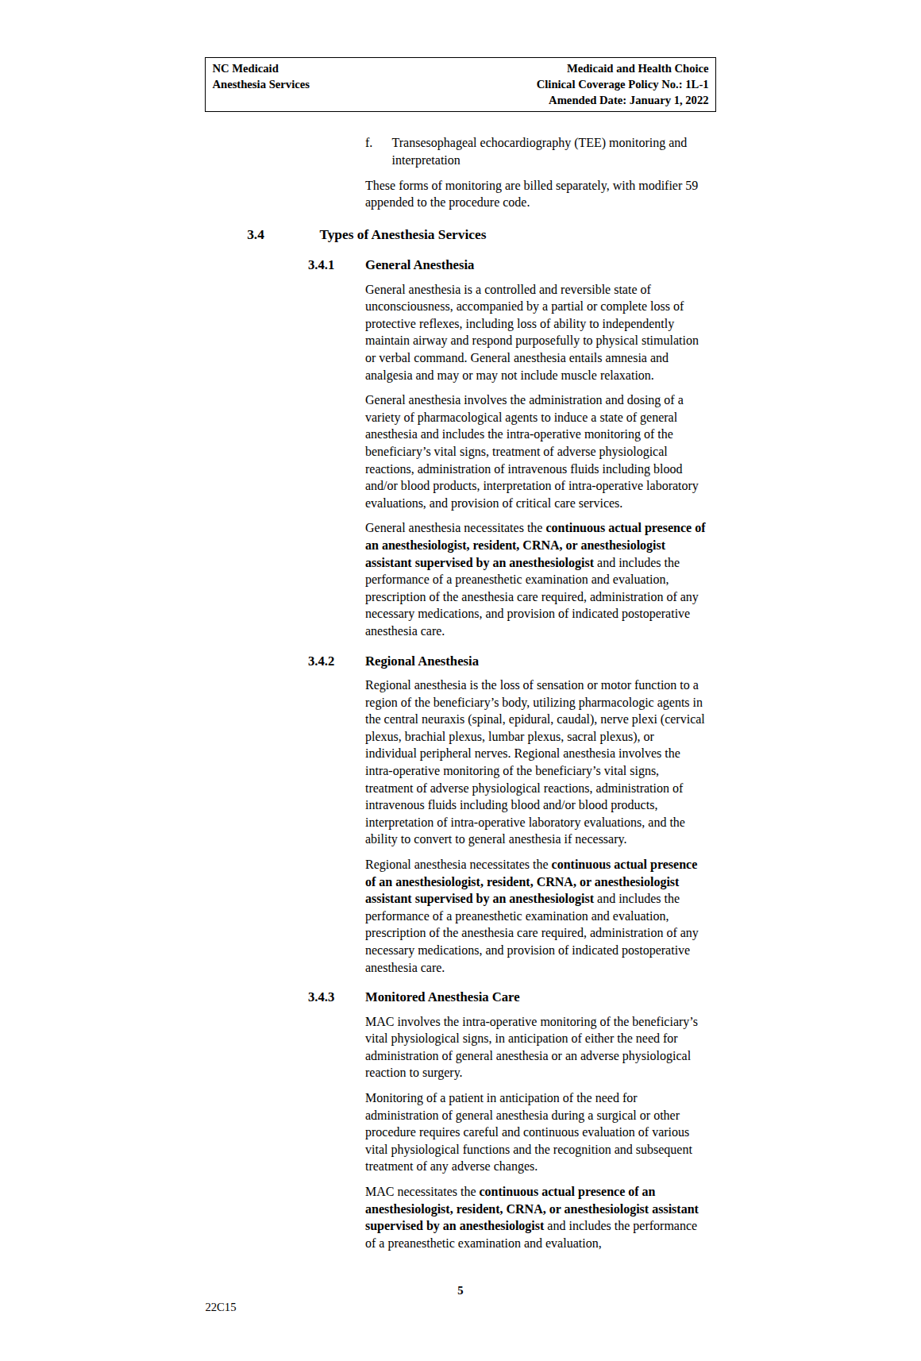| NC Medicaid Anesthesia Services | Medicaid and Health Choice Clinical Coverage Policy No.: 1L-1 Amended Date: January 1, 2022 |
f. Transesophageal echocardiography (TEE) monitoring and interpretation
These forms of monitoring are billed separately, with modifier 59 appended to the procedure code.
3.4 Types of Anesthesia Services
3.4.1 General Anesthesia
General anesthesia is a controlled and reversible state of unconsciousness, accompanied by a partial or complete loss of protective reflexes, including loss of ability to independently maintain airway and respond purposefully to physical stimulation or verbal command. General anesthesia entails amnesia and analgesia and may or may not include muscle relaxation.
General anesthesia involves the administration and dosing of a variety of pharmacological agents to induce a state of general anesthesia and includes the intra-operative monitoring of the beneficiary’s vital signs, treatment of adverse physiological reactions, administration of intravenous fluids including blood and/or blood products, interpretation of intra-operative laboratory evaluations, and provision of critical care services.
General anesthesia necessitates the continuous actual presence of an anesthesiologist, resident, CRNA, or anesthesiologist assistant supervised by an anesthesiologist and includes the performance of a preanesthetic examination and evaluation, prescription of the anesthesia care required, administration of any necessary medications, and provision of indicated postoperative anesthesia care.
3.4.2 Regional Anesthesia
Regional anesthesia is the loss of sensation or motor function to a region of the beneficiary’s body, utilizing pharmacologic agents in the central neuraxis (spinal, epidural, caudal), nerve plexi (cervical plexus, brachial plexus, lumbar plexus, sacral plexus), or individual peripheral nerves. Regional anesthesia involves the intra-operative monitoring of the beneficiary’s vital signs, treatment of adverse physiological reactions, administration of intravenous fluids including blood and/or blood products, interpretation of intra-operative laboratory evaluations, and the ability to convert to general anesthesia if necessary.
Regional anesthesia necessitates the continuous actual presence of an anesthesiologist, resident, CRNA, or anesthesiologist assistant supervised by an anesthesiologist and includes the performance of a preanesthetic examination and evaluation, prescription of the anesthesia care required, administration of any necessary medications, and provision of indicated postoperative anesthesia care.
3.4.3 Monitored Anesthesia Care
MAC involves the intra-operative monitoring of the beneficiary’s vital physiological signs, in anticipation of either the need for administration of general anesthesia or an adverse physiological reaction to surgery.
Monitoring of a patient in anticipation of the need for administration of general anesthesia during a surgical or other procedure requires careful and continuous evaluation of various vital physiological functions and the recognition and subsequent treatment of any adverse changes.
MAC necessitates the continuous actual presence of an anesthesiologist, resident, CRNA, or anesthesiologist assistant supervised by an anesthesiologist and includes the performance of a preanesthetic examination and evaluation,
5
22C15